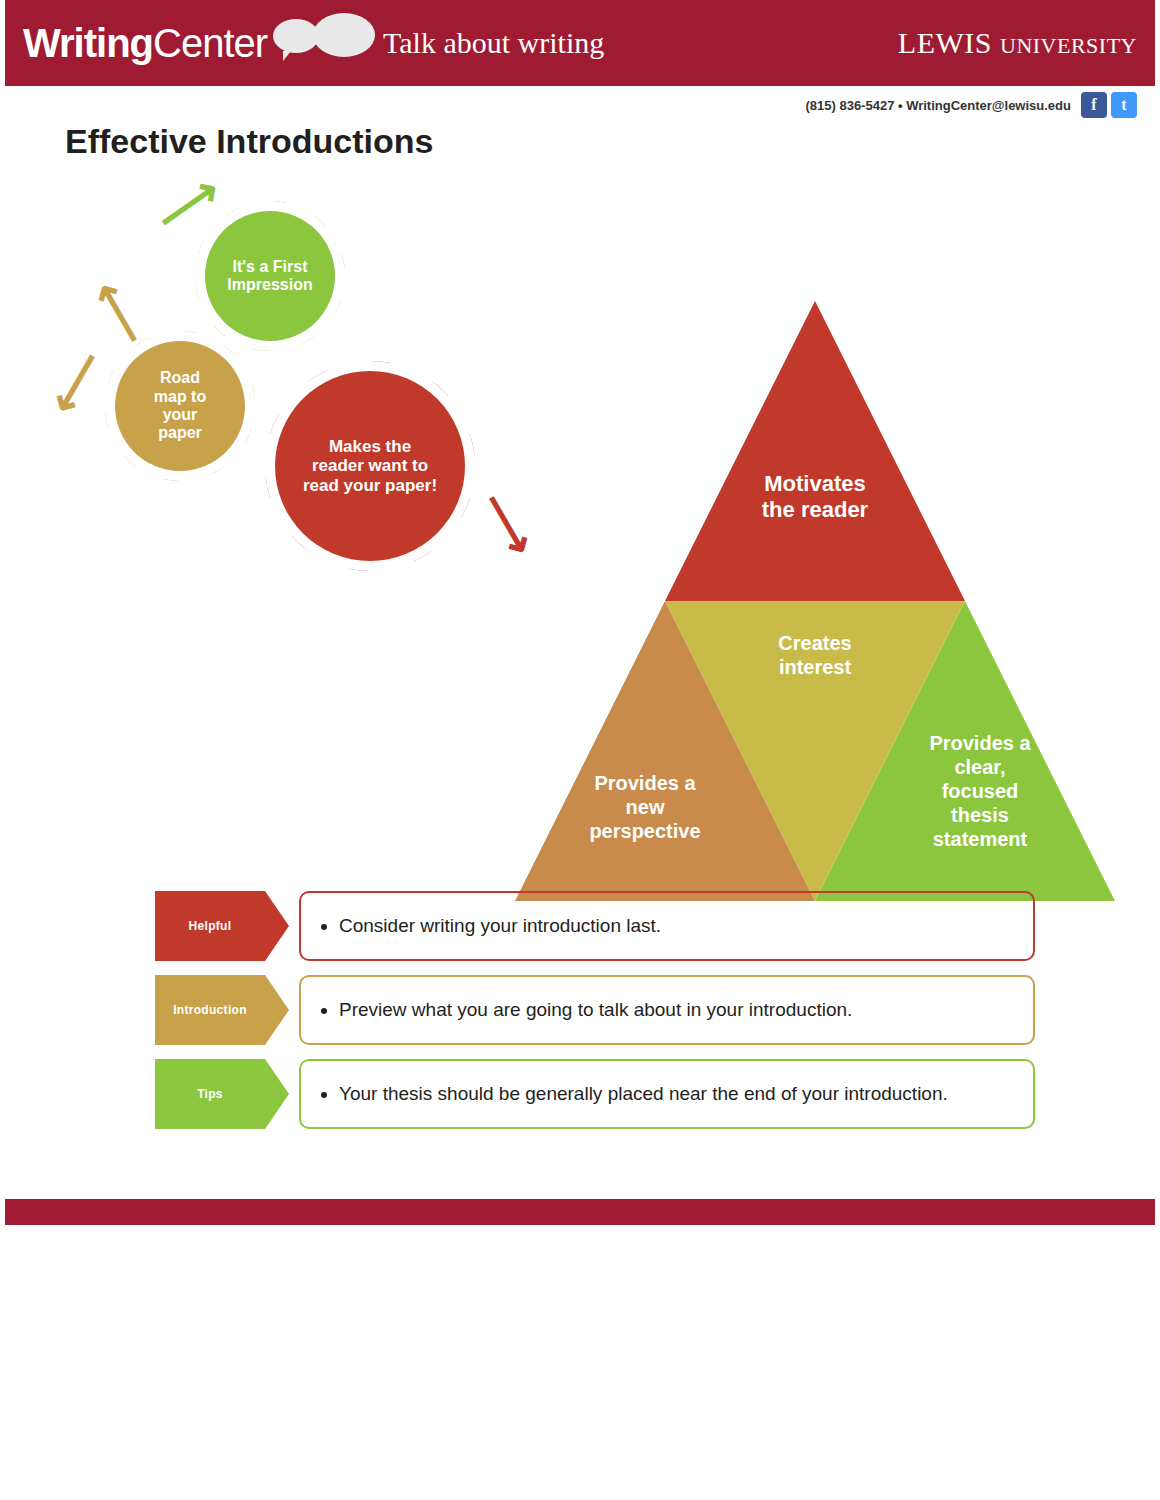Writing Center
Talk about writing
Lewis University
(815) 836-5427 • WritingCenter@lewisu.edu f t
Effective Introductions
⟶
⟶
⟶
⟶
It's a First
Impression
Road
map to
your
paper
Makes the
reader want to
read your paper!
Motivates
the reader
Creates
interest
Provides a
new
perspective
Provides a
clear,
focused
thesis
statement
Helpful
Consider writing your introduction last.
Introduction
Preview what you are going to talk about in your introduction.
Tips
Your thesis should be generally placed near the end of your introduction.